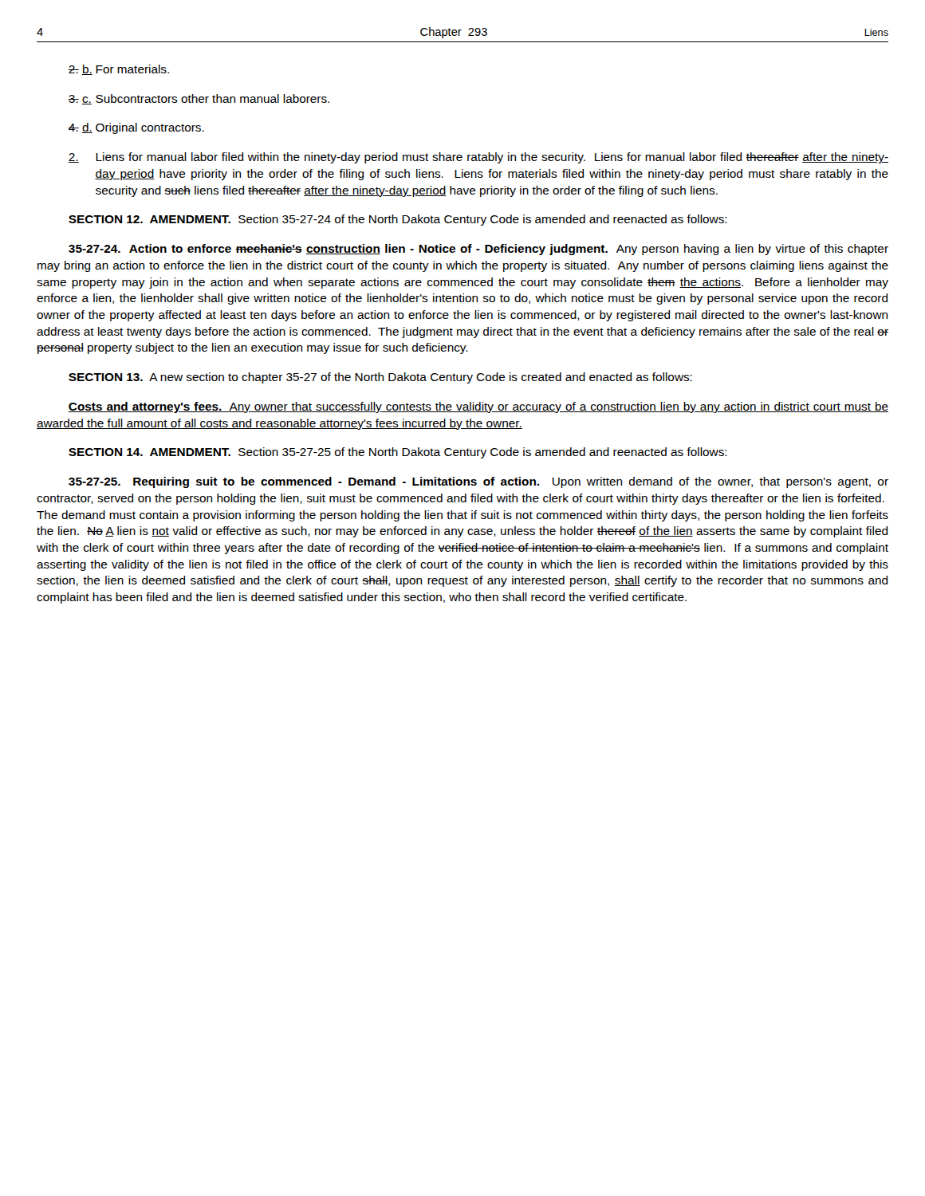4 Chapter 293 Liens
2. b. For materials.
3. c. Subcontractors other than manual laborers.
4. d. Original contractors.
2. Liens for manual labor filed within the ninety-day period must share ratably in the security. Liens for manual labor filed thereafter after the ninety-day period have priority in the order of the filing of such liens. Liens for materials filed within the ninety-day period must share ratably in the security and such liens filed thereafter after the ninety-day period have priority in the order of the filing of such liens.
SECTION 12. AMENDMENT. Section 35-27-24 of the North Dakota Century Code is amended and reenacted as follows:
35-27-24. Action to enforce mechanic's construction lien - Notice of - Deficiency judgment. Any person having a lien by virtue of this chapter may bring an action to enforce the lien in the district court of the county in which the property is situated. Any number of persons claiming liens against the same property may join in the action and when separate actions are commenced the court may consolidate them the actions. Before a lienholder may enforce a lien, the lienholder shall give written notice of the lienholder's intention so to do, which notice must be given by personal service upon the record owner of the property affected at least ten days before an action to enforce the lien is commenced, or by registered mail directed to the owner's last-known address at least twenty days before the action is commenced. The judgment may direct that in the event that a deficiency remains after the sale of the real or personal property subject to the lien an execution may issue for such deficiency.
SECTION 13. A new section to chapter 35-27 of the North Dakota Century Code is created and enacted as follows:
Costs and attorney's fees. Any owner that successfully contests the validity or accuracy of a construction lien by any action in district court must be awarded the full amount of all costs and reasonable attorney's fees incurred by the owner.
SECTION 14. AMENDMENT. Section 35-27-25 of the North Dakota Century Code is amended and reenacted as follows:
35-27-25. Requiring suit to be commenced - Demand - Limitations of action. Upon written demand of the owner, that person's agent, or contractor, served on the person holding the lien, suit must be commenced and filed with the clerk of court within thirty days thereafter or the lien is forfeited. The demand must contain a provision informing the person holding the lien that if suit is not commenced within thirty days, the person holding the lien forfeits the lien. No A lien is not valid or effective as such, nor may be enforced in any case, unless the holder thereof of the lien asserts the same by complaint filed with the clerk of court within three years after the date of recording of the verified notice of intention to claim a mechanic's lien. If a summons and complaint asserting the validity of the lien is not filed in the office of the clerk of court of the county in which the lien is recorded within the limitations provided by this section, the lien is deemed satisfied and the clerk of court shall, upon request of any interested person, shall certify to the recorder that no summons and complaint has been filed and the lien is deemed satisfied under this section, who then shall record the verified certificate.